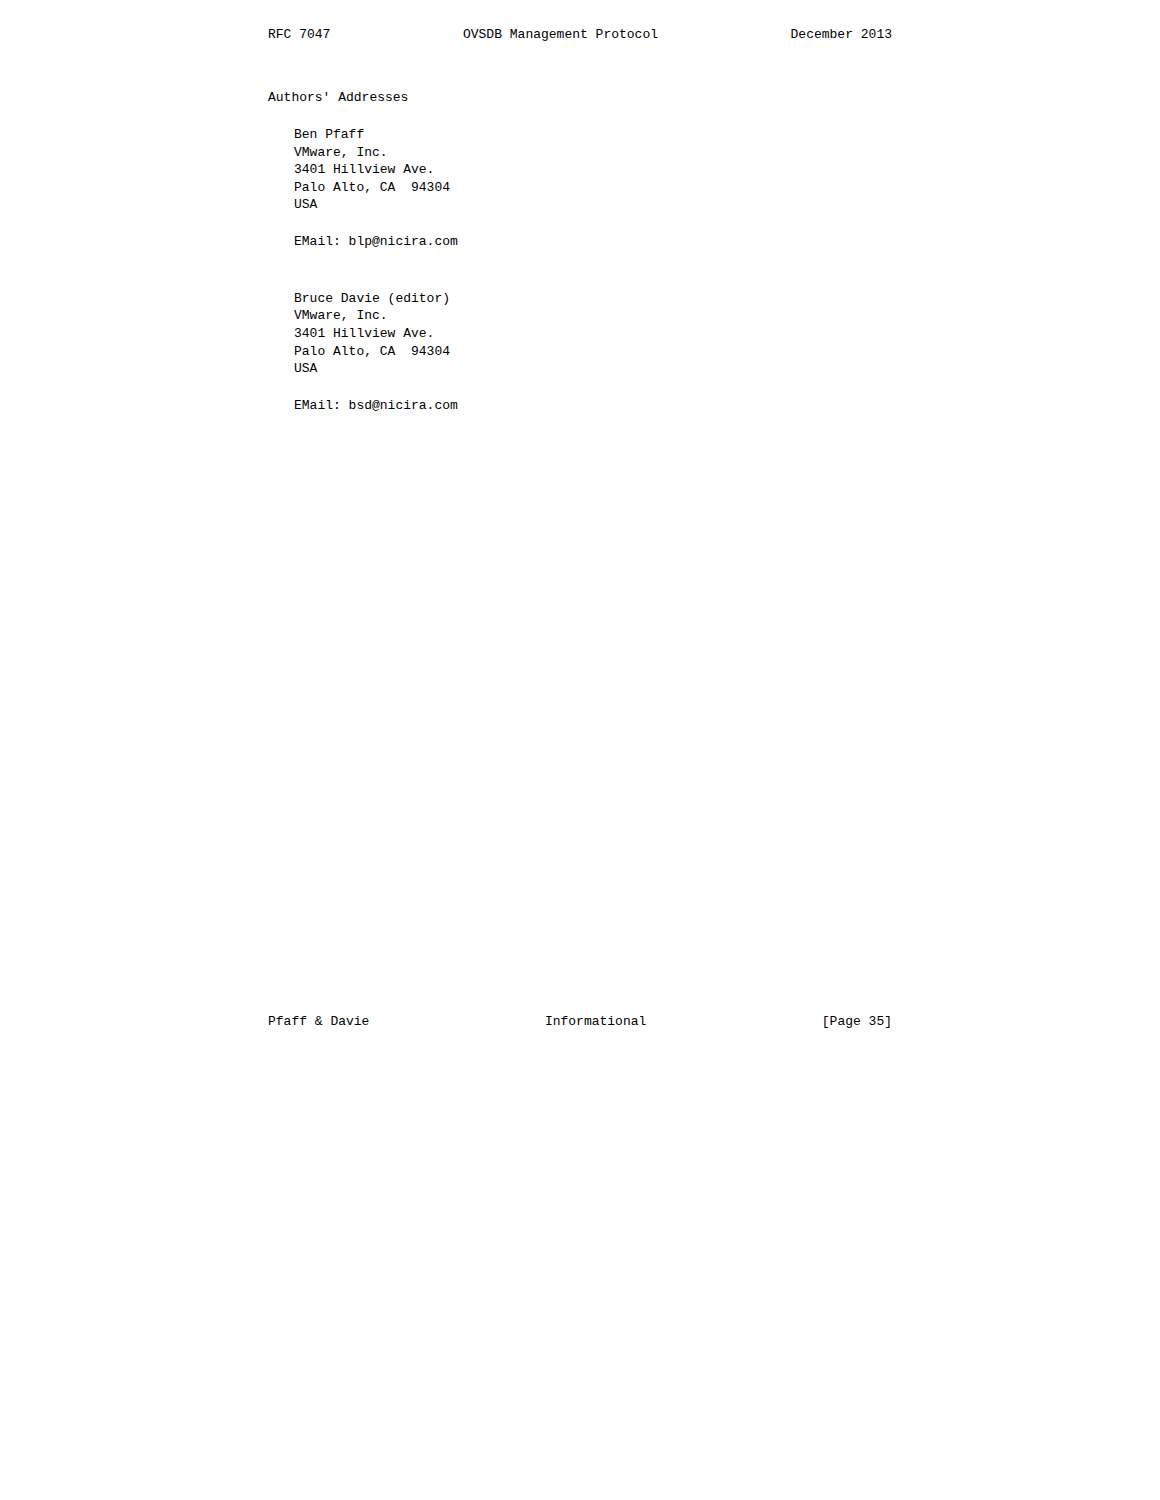RFC 7047 OVSDB Management Protocol December 2013
Authors' Addresses
Ben Pfaff
VMware, Inc.
3401 Hillview Ave.
Palo Alto, CA  94304
USA
EMail: blp@nicira.com
Bruce Davie (editor)
VMware, Inc.
3401 Hillview Ave.
Palo Alto, CA  94304
USA
EMail: bsd@nicira.com
Pfaff & Davie Informational [Page 35]